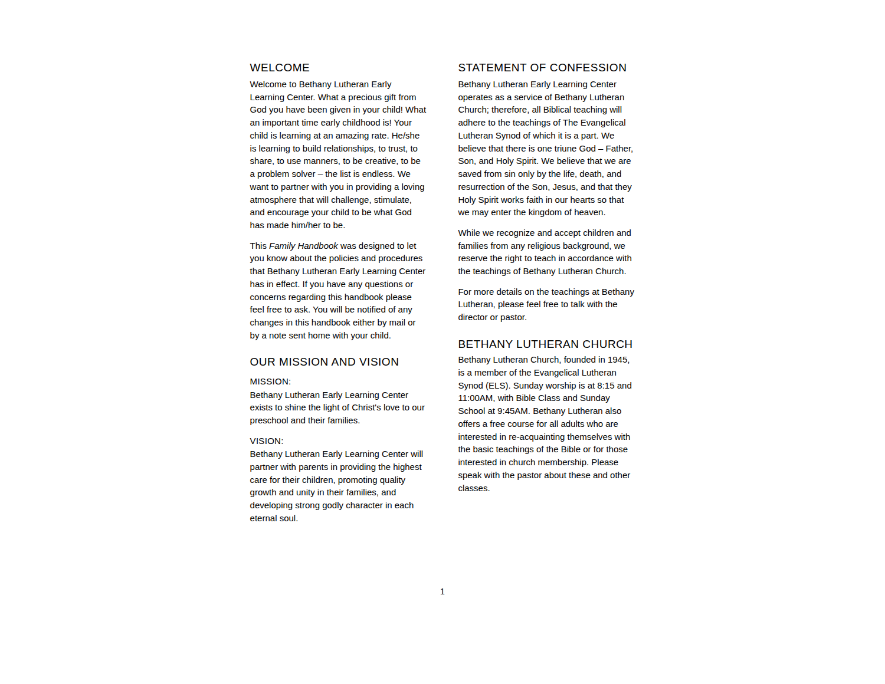WELCOME
Welcome to Bethany Lutheran Early Learning Center. What a precious gift from God you have been given in your child! What an important time early childhood is! Your child is learning at an amazing rate. He/she is learning to build relationships, to trust, to share, to use manners, to be creative, to be a problem solver – the list is endless. We want to partner with you in providing a loving atmosphere that will challenge, stimulate, and encourage your child to be what God has made him/her to be.
This Family Handbook was designed to let you know about the policies and procedures that Bethany Lutheran Early Learning Center has in effect. If you have any questions or concerns regarding this handbook please feel free to ask. You will be notified of any changes in this handbook either by mail or by a note sent home with your child.
OUR MISSION AND VISION
MISSION:
Bethany Lutheran Early Learning Center exists to shine the light of Christ's love to our preschool and their families.
VISION:
Bethany Lutheran Early Learning Center will partner with parents in providing the highest care for their children, promoting quality growth and unity in their families, and developing strong godly character in each eternal soul.
STATEMENT OF CONFESSION
Bethany Lutheran Early Learning Center operates as a service of Bethany Lutheran Church; therefore, all Biblical teaching will adhere to the teachings of The Evangelical Lutheran Synod of which it is a part. We believe that there is one triune God – Father, Son, and Holy Spirit. We believe that we are saved from sin only by the life, death, and resurrection of the Son, Jesus, and that they Holy Spirit works faith in our hearts so that we may enter the kingdom of heaven.
While we recognize and accept children and families from any religious background, we reserve the right to teach in accordance with the teachings of Bethany Lutheran Church.
For more details on the teachings at Bethany Lutheran, please feel free to talk with the director or pastor.
BETHANY LUTHERAN CHURCH
Bethany Lutheran Church, founded in 1945, is a member of the Evangelical Lutheran Synod (ELS). Sunday worship is at 8:15 and 11:00AM, with Bible Class and Sunday School at 9:45AM. Bethany Lutheran also offers a free course for all adults who are interested in re-acquainting themselves with the basic teachings of the Bible or for those interested in church membership. Please speak with the pastor about these and other classes.
1